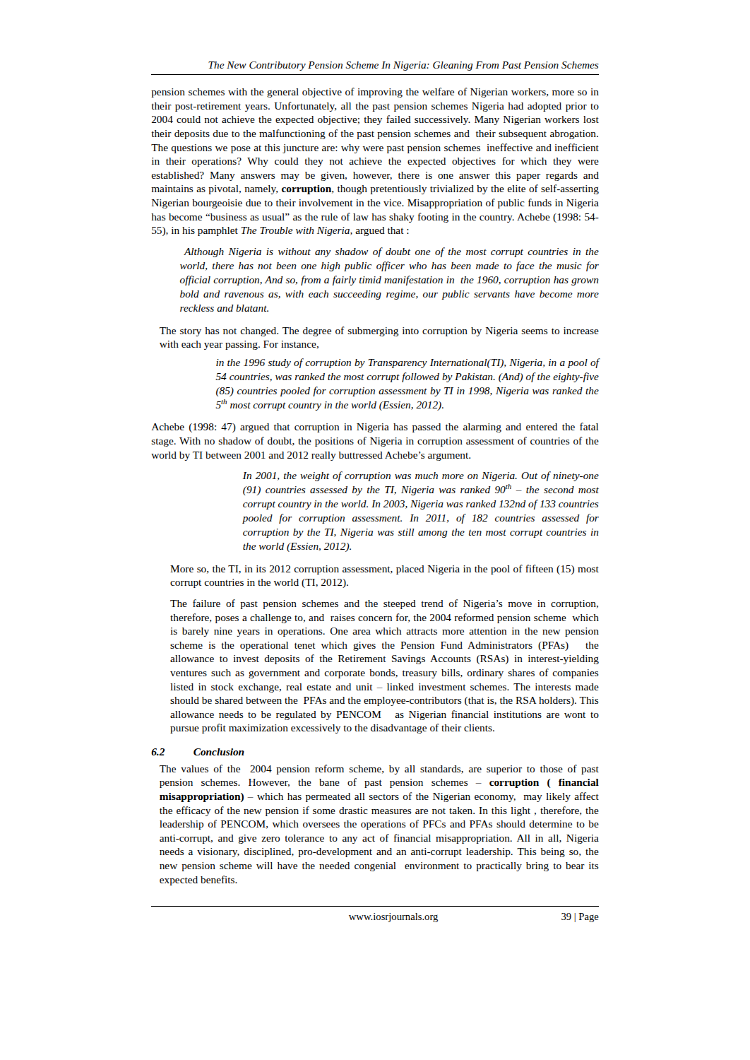The New Contributory Pension Scheme In Nigeria: Gleaning From Past Pension Schemes
pension schemes with the general objective of improving the welfare of Nigerian workers, more so in their post-retirement years. Unfortunately, all the past pension schemes Nigeria had adopted prior to 2004 could not achieve the expected objective; they failed successively. Many Nigerian workers lost their deposits due to the malfunctioning of the past pension schemes and their subsequent abrogation. The questions we pose at this juncture are: why were past pension schemes ineffective and inefficient in their operations? Why could they not achieve the expected objectives for which they were established? Many answers may be given, however, there is one answer this paper regards and maintains as pivotal, namely, corruption, though pretentiously trivialized by the elite of self-asserting Nigerian bourgeoisie due to their involvement in the vice. Misappropriation of public funds in Nigeria has become “business as usual” as the rule of law has shaky footing in the country. Achebe (1998: 54-55), in his pamphlet The Trouble with Nigeria, argued that :
Although Nigeria is without any shadow of doubt one of the most corrupt countries in the world, there has not been one high public officer who has been made to face the music for official corruption, And so, from a fairly timid manifestation in the 1960, corruption has grown bold and ravenous as, with each succeeding regime, our public servants have become more reckless and blatant.
The story has not changed. The degree of submerging into corruption by Nigeria seems to increase with each year passing. For instance,
in the 1996 study of corruption by Transparency International(TI), Nigeria, in a pool of 54 countries, was ranked the most corrupt followed by Pakistan. (And) of the eighty-five (85) countries pooled for corruption assessment by TI in 1998, Nigeria was ranked the 5th most corrupt country in the world (Essien, 2012).
Achebe (1998: 47) argued that corruption in Nigeria has passed the alarming and entered the fatal stage. With no shadow of doubt, the positions of Nigeria in corruption assessment of countries of the world by TI between 2001 and 2012 really buttressed Achebe’s argument.
In 2001, the weight of corruption was much more on Nigeria. Out of ninety-one (91) countries assessed by the TI, Nigeria was ranked 90th – the second most corrupt country in the world. In 2003, Nigeria was ranked 132nd of 133 countries pooled for corruption assessment. In 2011, of 182 countries assessed for corruption by the TI, Nigeria was still among the ten most corrupt countries in the world (Essien, 2012).
More so, the TI, in its 2012 corruption assessment, placed Nigeria in the pool of fifteen (15) most corrupt countries in the world (TI, 2012).
The failure of past pension schemes and the steeped trend of Nigeria’s move in corruption, therefore, poses a challenge to, and raises concern for, the 2004 reformed pension scheme which is barely nine years in operations. One area which attracts more attention in the new pension scheme is the operational tenet which gives the Pension Fund Administrators (PFAs) the allowance to invest deposits of the Retirement Savings Accounts (RSAs) in interest-yielding ventures such as government and corporate bonds, treasury bills, ordinary shares of companies listed in stock exchange, real estate and unit – linked investment schemes. The interests made should be shared between the PFAs and the employee-contributors (that is, the RSA holders). This allowance needs to be regulated by PENCOM as Nigerian financial institutions are wont to pursue profit maximization excessively to the disadvantage of their clients.
6.2 Conclusion
The values of the 2004 pension reform scheme, by all standards, are superior to those of past pension schemes. However, the bane of past pension schemes – corruption ( financial misappropriation) – which has permeated all sectors of the Nigerian economy, may likely affect the efficacy of the new pension if some drastic measures are not taken. In this light , therefore, the leadership of PENCOM, which oversees the operations of PFCs and PFAs should determine to be anti-corrupt, and give zero tolerance to any act of financial misappropriation. All in all, Nigeria needs a visionary, disciplined, pro-development and an anti-corrupt leadership. This being so, the new pension scheme will have the needed congenial environment to practically bring to bear its expected benefits.
www.iosrjournals.org 39 | Page